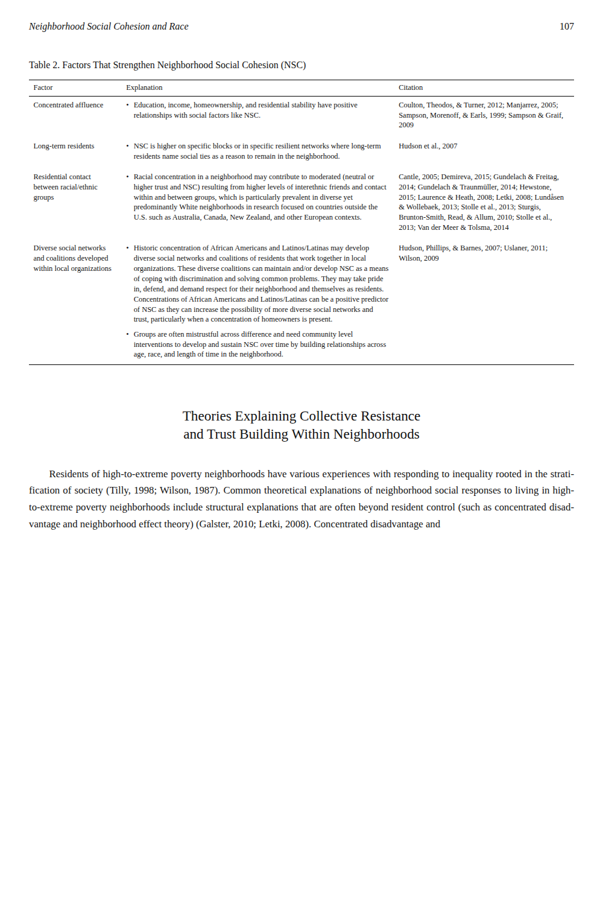Neighborhood Social Cohesion and Race 107
Table 2. Factors That Strengthen Neighborhood Social Cohesion (NSC)
| Factor | Explanation | Citation |
| --- | --- | --- |
| Concentrated affluence | Education, income, homeownership, and residential stability have positive relationships with social factors like NSC. | Coulton, Theodos, & Turner, 2012; Manjarrez, 2005; Sampson, Morenoff, & Earls, 1999; Sampson & Graif, 2009 |
| Long-term residents | NSC is higher on specific blocks or in specific resilient networks where long-term residents name social ties as a reason to remain in the neighborhood. | Hudson et al., 2007 |
| Residential contact between racial/ethnic groups | Racial concentration in a neighborhood may contribute to moderated (neutral or higher trust and NSC) resulting from higher levels of interethnic friends and contact within and between groups, which is particularly prevalent in diverse yet predominantly White neighborhoods in research focused on countries outside the U.S. such as Australia, Canada, New Zealand, and other European contexts. | Cantle, 2005; Demireva, 2015; Gundelach & Freitag, 2014; Gundelach & Traunmüller, 2014; Hewstone, 2015; Laurence & Heath, 2008; Letki, 2008; Lundåsen & Wollebaek, 2013; Stolle et al., 2013; Sturgis, Brunton-Smith, Read, & Allum, 2010; Stolle et al., 2013; Van der Meer & Tolsma, 2014 |
| Diverse social networks and coalitions developed within local organizations | Historic concentration of African Americans and Latinos/Latinas may develop diverse social networks and coalitions of residents that work together in local organizations. These diverse coalitions can maintain and/or develop NSC as a means of coping with discrimination and solving common problems. They may take pride in, defend, and demand respect for their neighborhood and themselves as residents. Concentrations of African Americans and Latinos/Latinas can be a positive predictor of NSC as they can increase the possibility of more diverse social networks and trust, particularly when a concentration of homeowners is present. Groups are often mistrustful across difference and need community level interventions to develop and sustain NSC over time by building relationships across age, race, and length of time in the neighborhood. | Hudson, Phillips, & Barnes, 2007; Uslaner, 2011; Wilson, 2009 |
Theories Explaining Collective Resistance
and Trust Building Within Neighborhoods
Residents of high-to-extreme poverty neighborhoods have various experiences with responding to inequality rooted in the stratification of society (Tilly, 1998; Wilson, 1987). Common theoretical explanations of neighborhood social responses to living in high-to-extreme poverty neighborhoods include structural explanations that are often beyond resident control (such as concentrated disadvantage and neighborhood effect theory) (Galster, 2010; Letki, 2008). Concentrated disadvantage and